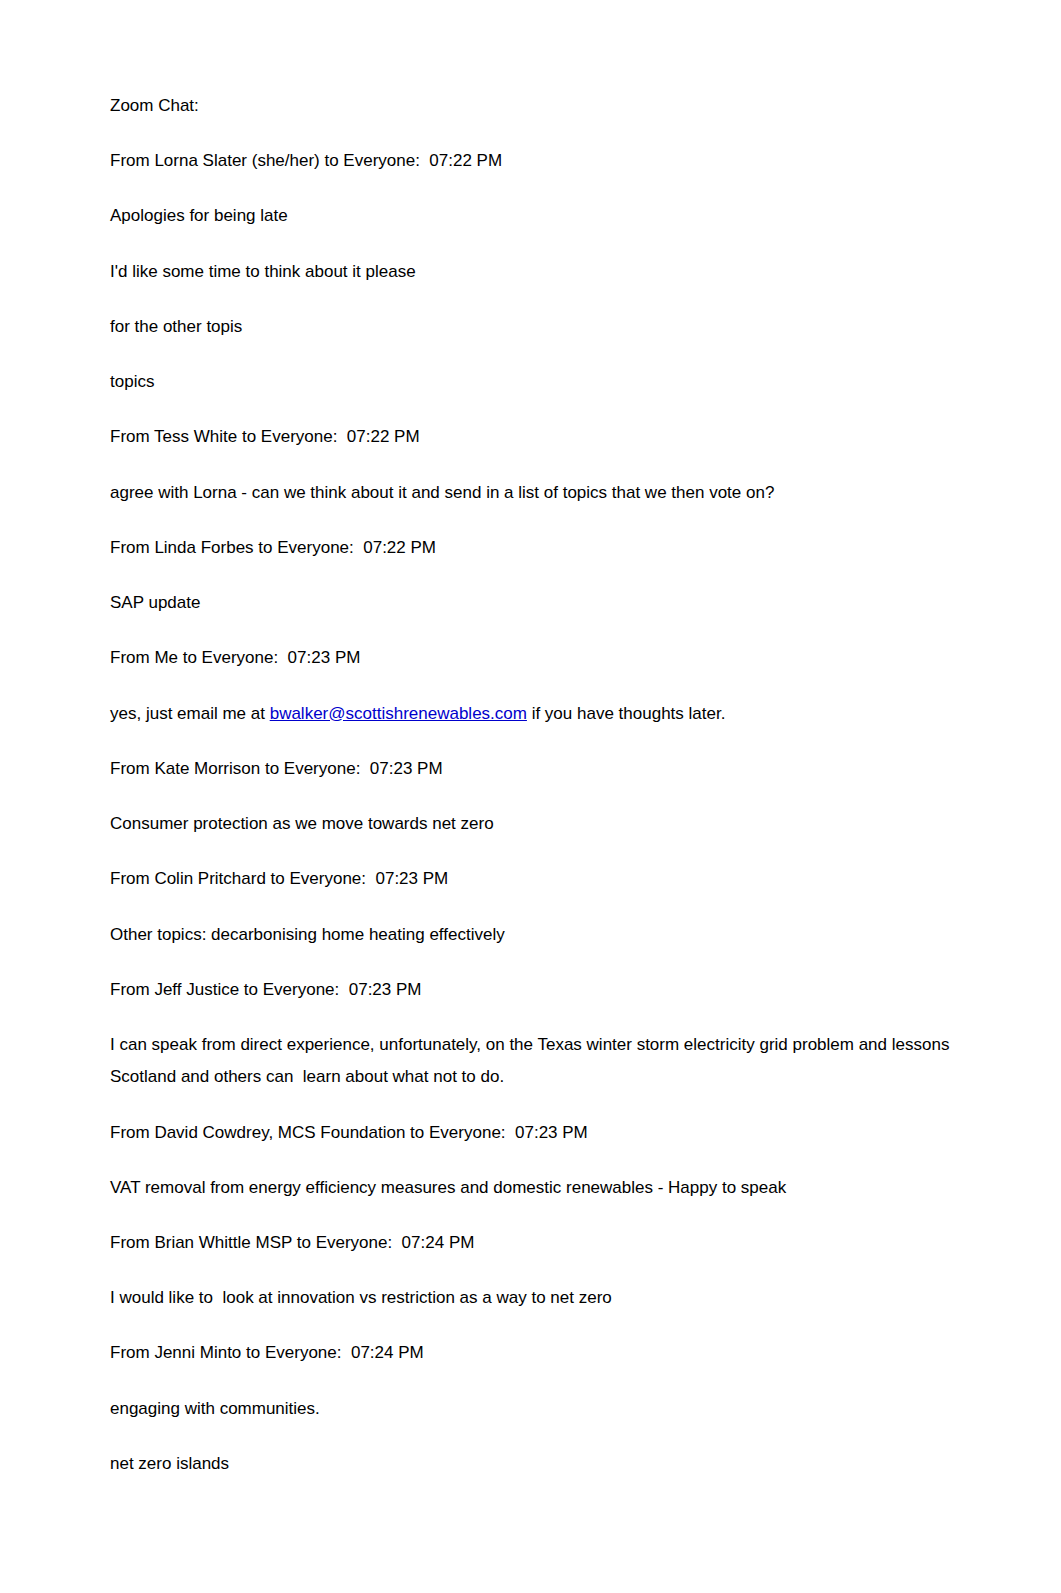Zoom Chat:
From Lorna Slater (she/her) to Everyone: 07:22 PM
Apologies for being late
I'd like some time to think about it please
for the other topis
topics
From Tess White to Everyone: 07:22 PM
agree with Lorna - can we think about it and send in a list of topics that we then vote on?
From Linda Forbes to Everyone: 07:22 PM
SAP update
From Me to Everyone: 07:23 PM
yes, just email me at bwalker@scottishrenewables.com if you have thoughts later.
From Kate Morrison to Everyone: 07:23 PM
Consumer protection as we move towards net zero
From Colin Pritchard to Everyone: 07:23 PM
Other topics: decarbonising home heating effectively
From Jeff Justice to Everyone: 07:23 PM
I can speak from direct experience, unfortunately, on the Texas winter storm electricity grid problem and lessons Scotland and others can learn about what not to do.
From David Cowdrey, MCS Foundation to Everyone: 07:23 PM
VAT removal from energy efficiency measures and domestic renewables - Happy to speak
From Brian Whittle MSP to Everyone: 07:24 PM
I would like to look at innovation vs restriction as a way to net zero
From Jenni Minto to Everyone: 07:24 PM
engaging with communities.
net zero islands